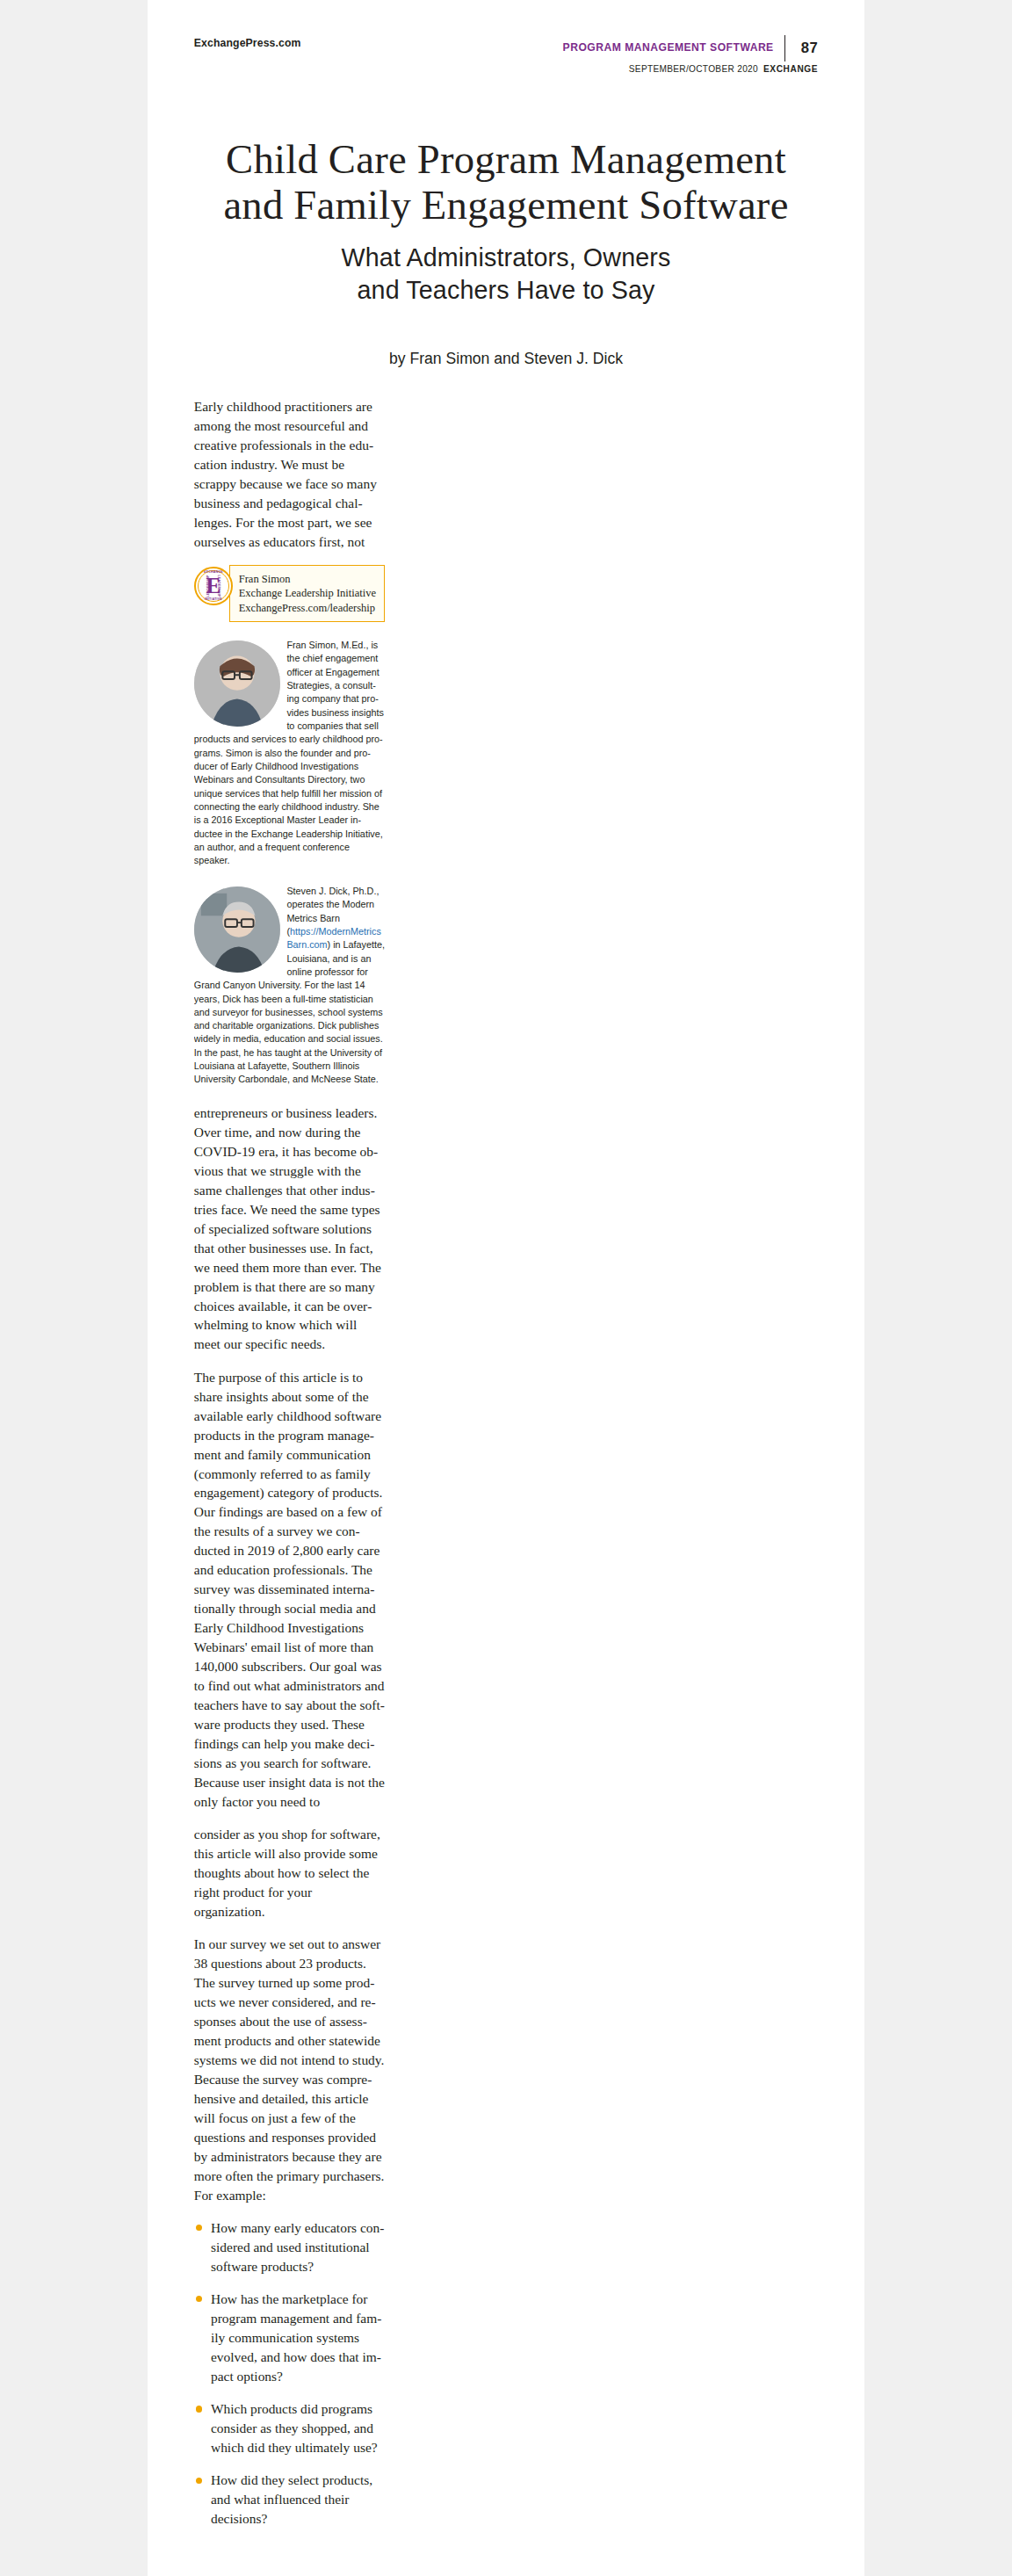ExchangePress.com
PROGRAM MANAGEMENT SOFTWARE 87
SEPTEMBER/OCTOBER 2020EXCHANGE
Child Care Program Management
and Family Engagement Software
What Administrators, Owners
and Teachers Have to Say
by Fran Simon and Steven J. Dick
Early childhood practitioners are among the most resourceful and creative professionals in the education industry. We must be scrappy because we face so many business and pedagogical challenges. For the most part, we see ourselves as educators first, not
EXCHANGE INITIATIVE LEADERSHIP LEADERSHIP E
Fran Simon
Exchange Leadership Initiative
ExchangePress.com/leadership
Fran Simon, M.Ed., is the chief engagement officer at Engagement Strategies, a consulting company that provides business insights to companies that sell products and services to early childhood programs. Simon is also the founder and producer of Early Childhood Investigations Webinars and Consultants Directory, two unique services that help fulfill her mission of connecting the early childhood industry. She is a 2016 Exceptional Master Leader inductee in the Exchange Leadership Initiative, an author, and a frequent conference speaker.
Steven J. Dick, Ph.D., operates the Modern Metrics Barn (https://ModernMetricsBarn.com) in Lafayette, Louisiana, and is an online professor for Grand Canyon University. For the last 14 years, Dick has been a full-time statistician and surveyor for businesses, school systems and charitable organizations. Dick publishes widely in media, education and social issues. In the past, he has taught at the University of Louisiana at Lafayette, Southern Illinois University Carbondale, and McNeese State.
entrepreneurs or business leaders. Over time, and now during the COVID-19 era, it has become obvious that we struggle with the same challenges that other industries face. We need the same types of specialized software solutions that other businesses use. In fact, we need them more than ever. The problem is that there are so many choices available, it can be overwhelming to know which will meet our specific needs.
The purpose of this article is to share insights about some of the available early childhood software products in the program management and family communication (commonly referred to as family engagement) category of products. Our findings are based on a few of the results of a survey we conducted in 2019 of 2,800 early care and education professionals. The survey was disseminated internationally through social media and Early Childhood Investigations Webinars' email list of more than 140,000 subscribers. Our goal was to find out what administrators and teachers have to say about the software products they used. These findings can help you make decisions as you search for software. Because user insight data is not the only factor you need to
consider as you shop for software, this article will also provide some thoughts about how to select the right product for your organization.
In our survey we set out to answer 38 questions about 23 products. The survey turned up some products we never considered, and responses about the use of assessment products and other statewide systems we did not intend to study. Because the survey was comprehensive and detailed, this article will focus on just a few of the questions and responses provided by administrators because they are more often the primary purchasers. For example:
How many early educators considered and used institutional software products?
How has the marketplace for program management and family communication systems evolved, and how does that impact options?
Which products did programs consider as they shopped, and which did they ultimately use?
How did they select products, and what influenced their decisions?